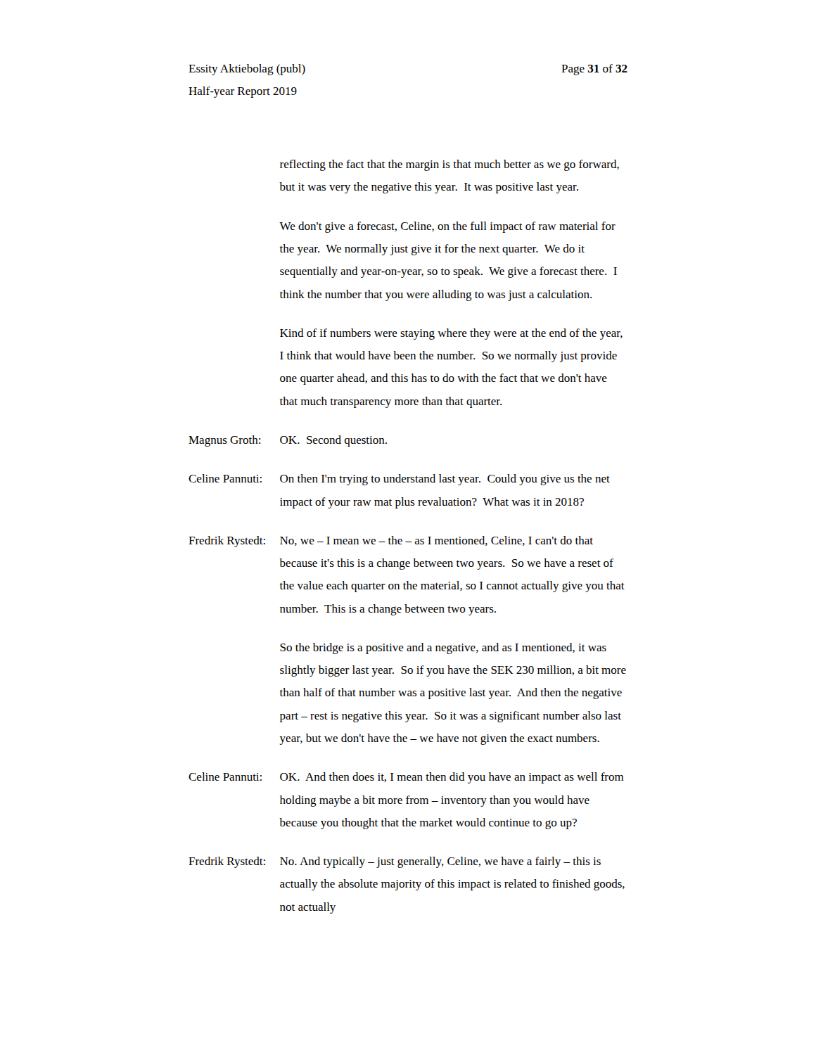Essity Aktiebolag (publ)
Half-year Report 2019
Page 31 of 32
reflecting the fact that the margin is that much better as we go forward, but it was very the negative this year. It was positive last year.
We don't give a forecast, Celine, on the full impact of raw material for the year. We normally just give it for the next quarter. We do it sequentially and year-on-year, so to speak. We give a forecast there. I think the number that you were alluding to was just a calculation.
Kind of if numbers were staying where they were at the end of the year, I think that would have been the number. So we normally just provide one quarter ahead, and this has to do with the fact that we don't have that much transparency more than that quarter.
Magnus Groth:
OK. Second question.
Celine Pannuti:
On then I'm trying to understand last year. Could you give us the net impact of your raw mat plus revaluation? What was it in 2018?
Fredrik Rystedt:
No, we – I mean we – the – as I mentioned, Celine, I can't do that because it's this is a change between two years. So we have a reset of the value each quarter on the material, so I cannot actually give you that number. This is a change between two years.
So the bridge is a positive and a negative, and as I mentioned, it was slightly bigger last year. So if you have the SEK 230 million, a bit more than half of that number was a positive last year. And then the negative part – rest is negative this year. So it was a significant number also last year, but we don't have the – we have not given the exact numbers.
Celine Pannuti:
OK. And then does it, I mean then did you have an impact as well from holding maybe a bit more from – inventory than you would have because you thought that the market would continue to go up?
Fredrik Rystedt:
No. And typically – just generally, Celine, we have a fairly – this is actually the absolute majority of this impact is related to finished goods, not actually